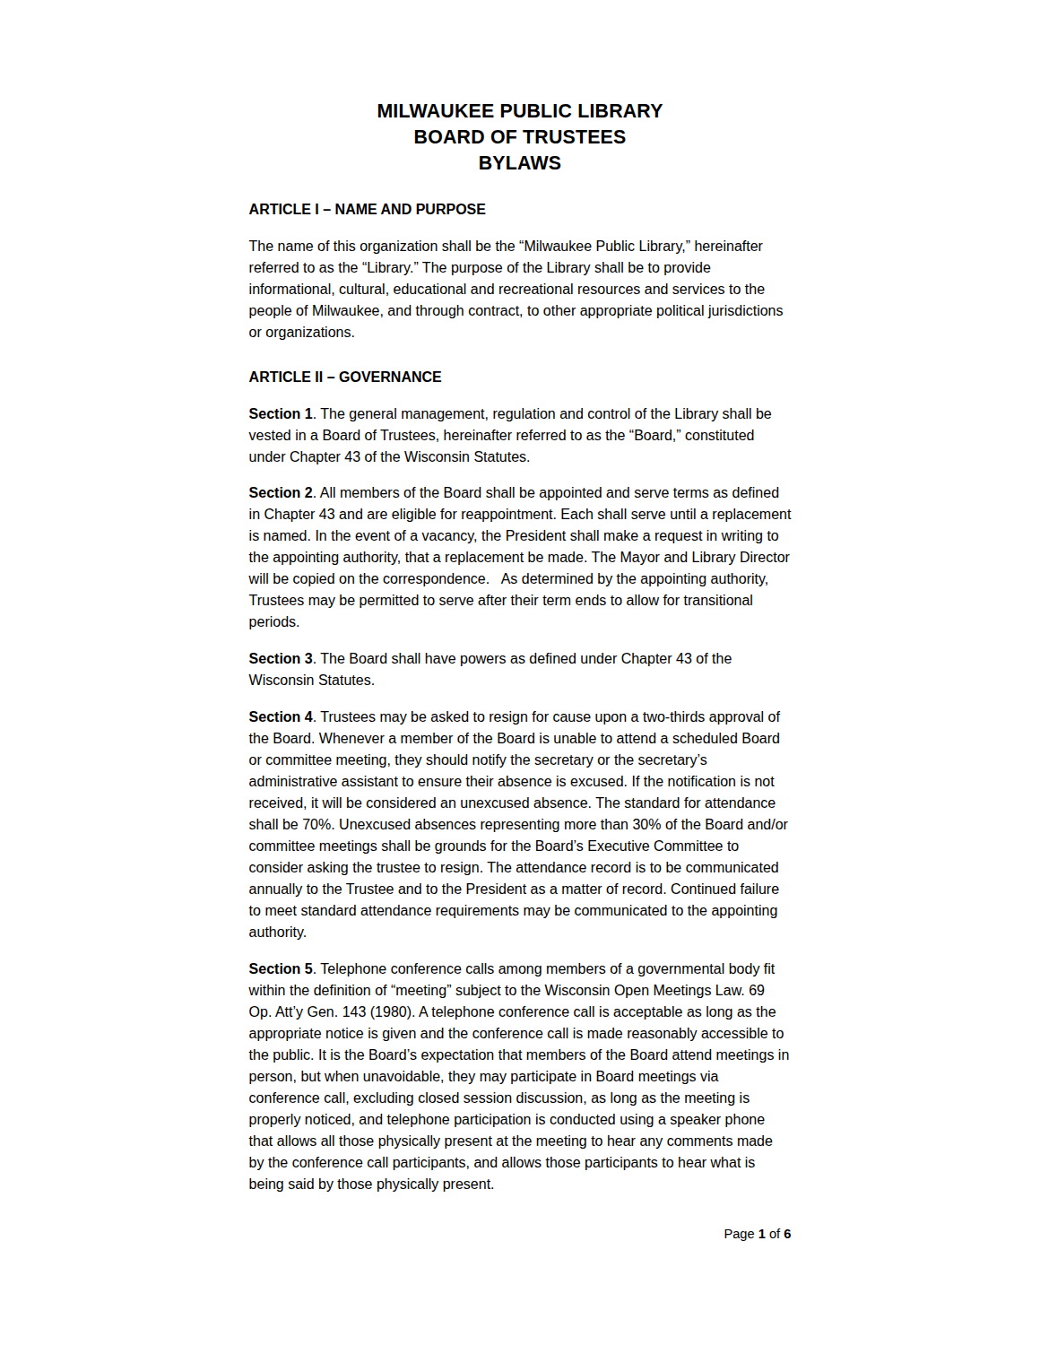MILWAUKEE PUBLIC LIBRARY
BOARD OF TRUSTEES
BYLAWS
ARTICLE I – NAME AND PURPOSE
The name of this organization shall be the “Milwaukee Public Library,” hereinafter referred to as the “Library.” The purpose of the Library shall be to provide informational, cultural, educational and recreational resources and services to the people of Milwaukee, and through contract, to other appropriate political jurisdictions or organizations.
ARTICLE II – GOVERNANCE
Section 1. The general management, regulation and control of the Library shall be vested in a Board of Trustees, hereinafter referred to as the “Board,” constituted under Chapter 43 of the Wisconsin Statutes.
Section 2. All members of the Board shall be appointed and serve terms as defined in Chapter 43 and are eligible for reappointment. Each shall serve until a replacement is named. In the event of a vacancy, the President shall make a request in writing to the appointing authority, that a replacement be made. The Mayor and Library Director will be copied on the correspondence. As determined by the appointing authority, Trustees may be permitted to serve after their term ends to allow for transitional periods.
Section 3. The Board shall have powers as defined under Chapter 43 of the Wisconsin Statutes.
Section 4. Trustees may be asked to resign for cause upon a two-thirds approval of the Board. Whenever a member of the Board is unable to attend a scheduled Board or committee meeting, they should notify the secretary or the secretary’s administrative assistant to ensure their absence is excused. If the notification is not received, it will be considered an unexcused absence. The standard for attendance shall be 70%. Unexcused absences representing more than 30% of the Board and/or committee meetings shall be grounds for the Board’s Executive Committee to consider asking the trustee to resign. The attendance record is to be communicated annually to the Trustee and to the President as a matter of record. Continued failure to meet standard attendance requirements may be communicated to the appointing authority.
Section 5. Telephone conference calls among members of a governmental body fit within the definition of “meeting” subject to the Wisconsin Open Meetings Law. 69 Op. Att’y Gen. 143 (1980). A telephone conference call is acceptable as long as the appropriate notice is given and the conference call is made reasonably accessible to the public. It is the Board’s expectation that members of the Board attend meetings in person, but when unavoidable, they may participate in Board meetings via conference call, excluding closed session discussion, as long as the meeting is properly noticed, and telephone participation is conducted using a speaker phone that allows all those physically present at the meeting to hear any comments made by the conference call participants, and allows those participants to hear what is being said by those physically present.
Page 1 of 6